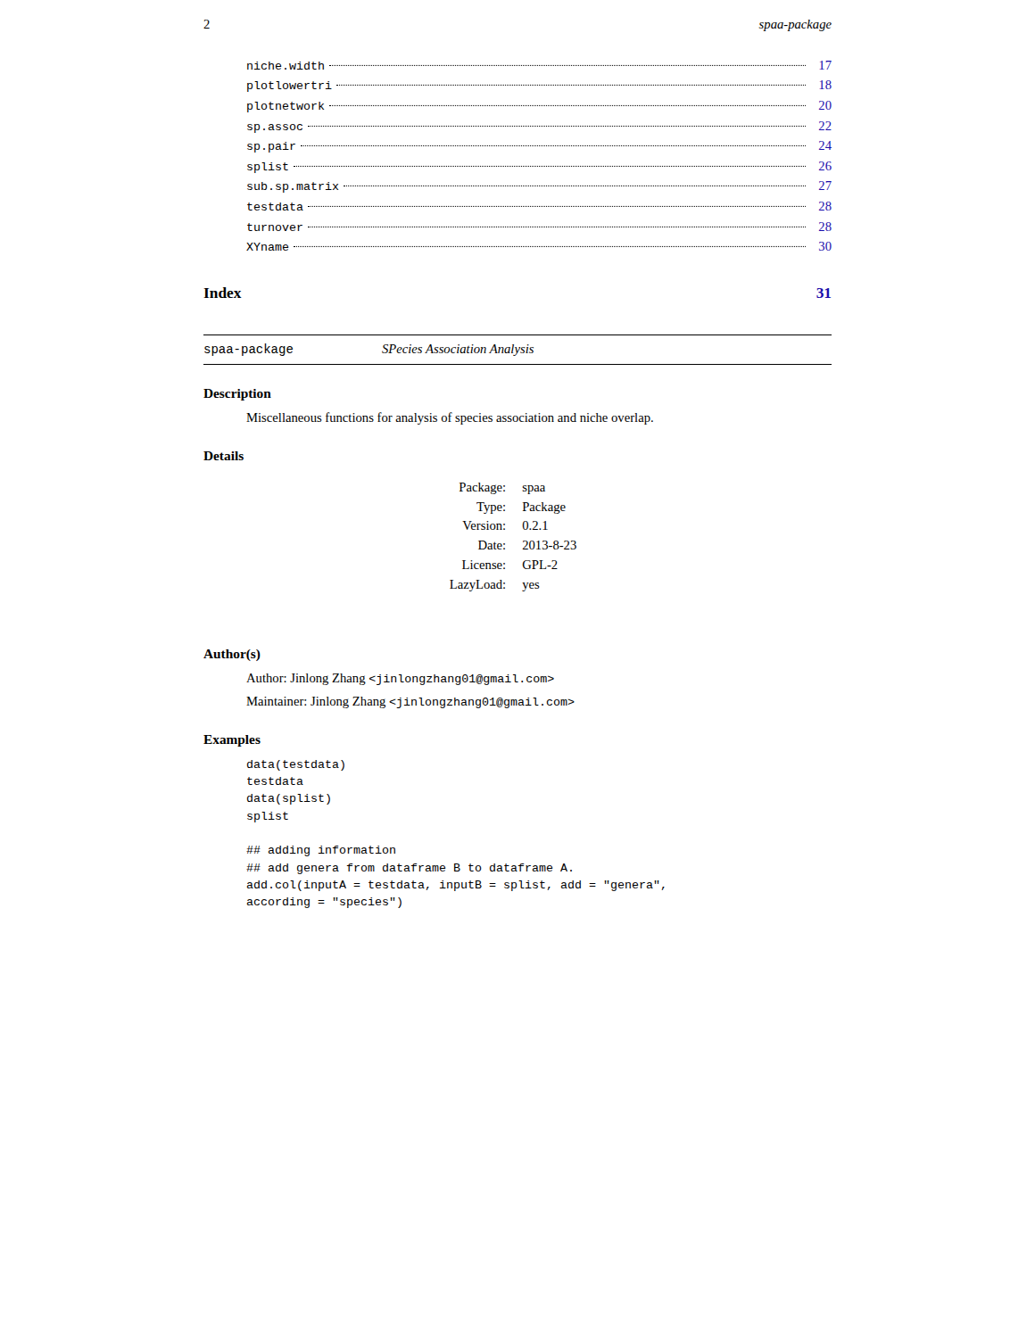2 spaa-package
niche.width 17
plotlowertri 18
plotnetwork 20
sp.assoc 22
sp.pair 24
splist 26
sub.sp.matrix 27
testdata 28
turnover 28
XYname 30
Index 31
spaa-package
SPecies Association Analysis
Description
Miscellaneous functions for analysis of species association and niche overlap.
Details
| Package: | spaa |
| Type: | Package |
| Version: | 0.2.1 |
| Date: | 2013-8-23 |
| License: | GPL-2 |
| LazyLoad: | yes |
Author(s)
Author: Jinlong Zhang <jinlongzhang01@gmail.com>
Maintainer: Jinlong Zhang <jinlongzhang01@gmail.com>
Examples
data(testdata)
testdata
data(splist)
splist

## adding information
## add genera from dataframe B to dataframe A.
add.col(inputA = testdata, inputB = splist, add = "genera",
according = "species")